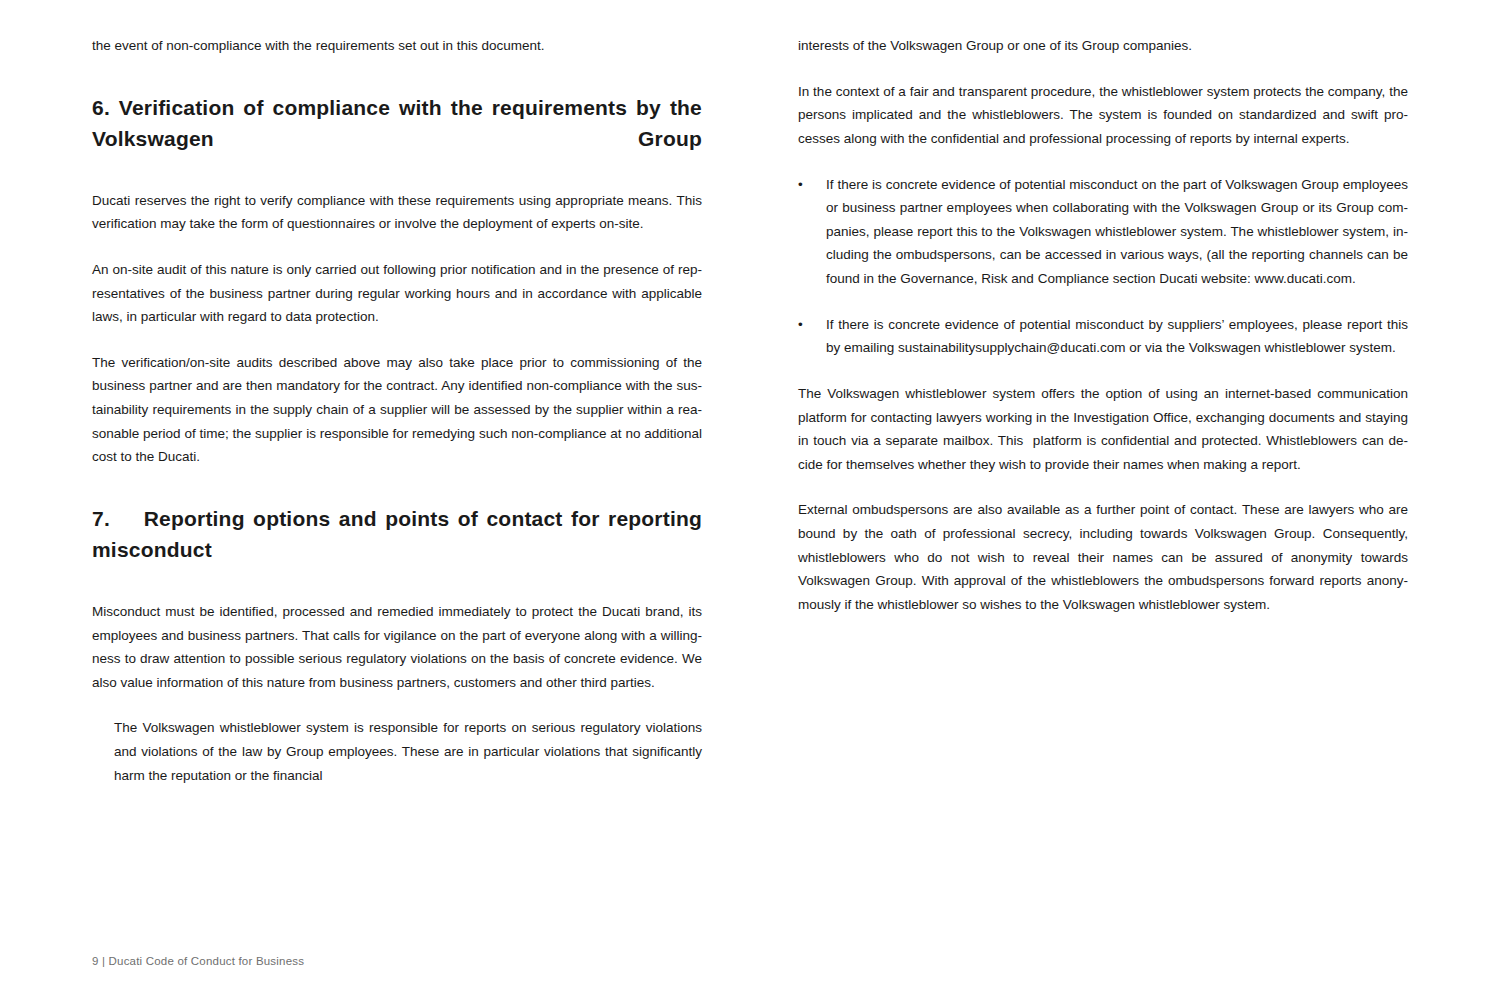the event of non-compliance with the requirements set out in this document.
6. Verification of compliance with the requirements by the Volkswagen Group
Ducati reserves the right to verify compliance with these requirements using appropriate means. This verification may take the form of questionnaires or involve the deployment of experts on-site.
An on-site audit of this nature is only carried out following prior notification and in the presence of representatives of the business partner during regular working hours and in accordance with applicable laws, in particular with regard to data protection.
The verification/on-site audits described above may also take place prior to commissioning of the business partner and are then mandatory for the contract. Any identified non-compliance with the sustainability requirements in the supply chain of a supplier will be assessed by the supplier within a reasonable period of time; the supplier is responsible for remedying such non-compliance at no additional cost to the Ducati.
7. Reporting options and points of contact for reporting misconduct
Misconduct must be identified, processed and remedied immediately to protect the Ducati brand, its employees and business partners. That calls for vigilance on the part of everyone along with a willingness to draw attention to possible serious regulatory violations on the basis of concrete evidence. We also value information of this nature from business partners, customers and other third parties.
The Volkswagen whistleblower system is responsible for reports on serious regulatory violations and violations of the law by Group employees. These are in particular violations that significantly harm the reputation or the financial
interests of the Volkswagen Group or one of its Group companies.
In the context of a fair and transparent procedure, the whistleblower system protects the company, the persons implicated and the whistleblowers. The system is founded on standardized and swift processes along with the confidential and professional processing of reports by internal experts.
•
If there is concrete evidence of potential misconduct on the part of Volkswagen Group employees or business partner employees when collaborating with the Volkswagen Group or its Group companies, please report this to the Volkswagen whistleblower system. The whistleblower system, including the ombudspersons, can be accessed in various ways, (all the reporting channels can be found in the Governance, Risk and Compliance section Ducati website: www.ducati.com.
•
If there is concrete evidence of potential misconduct by suppliers’ employees, please report this by emailing sustainabilitysupplychain@ducati.com or via the Volkswagen whistleblower system.
The Volkswagen whistleblower system offers the option of using an internet-based communication platform for contacting lawyers working in the Investigation Office, exchanging documents and staying in touch via a separate mailbox. This platform is confidential and protected. Whistleblowers can decide for themselves whether they wish to provide their names when making a report.
External ombudspersons are also available as a further point of contact. These are lawyers who are bound by the oath of professional secrecy, including towards Volkswagen Group. Consequently, whistleblowers who do not wish to reveal their names can be assured of anonymity towards Volkswagen Group. With approval of the whistleblowers the ombudspersons forward reports anonymously if the whistleblower so wishes to the Volkswagen whistleblower system.
9 | Ducati Code of Conduct for Business